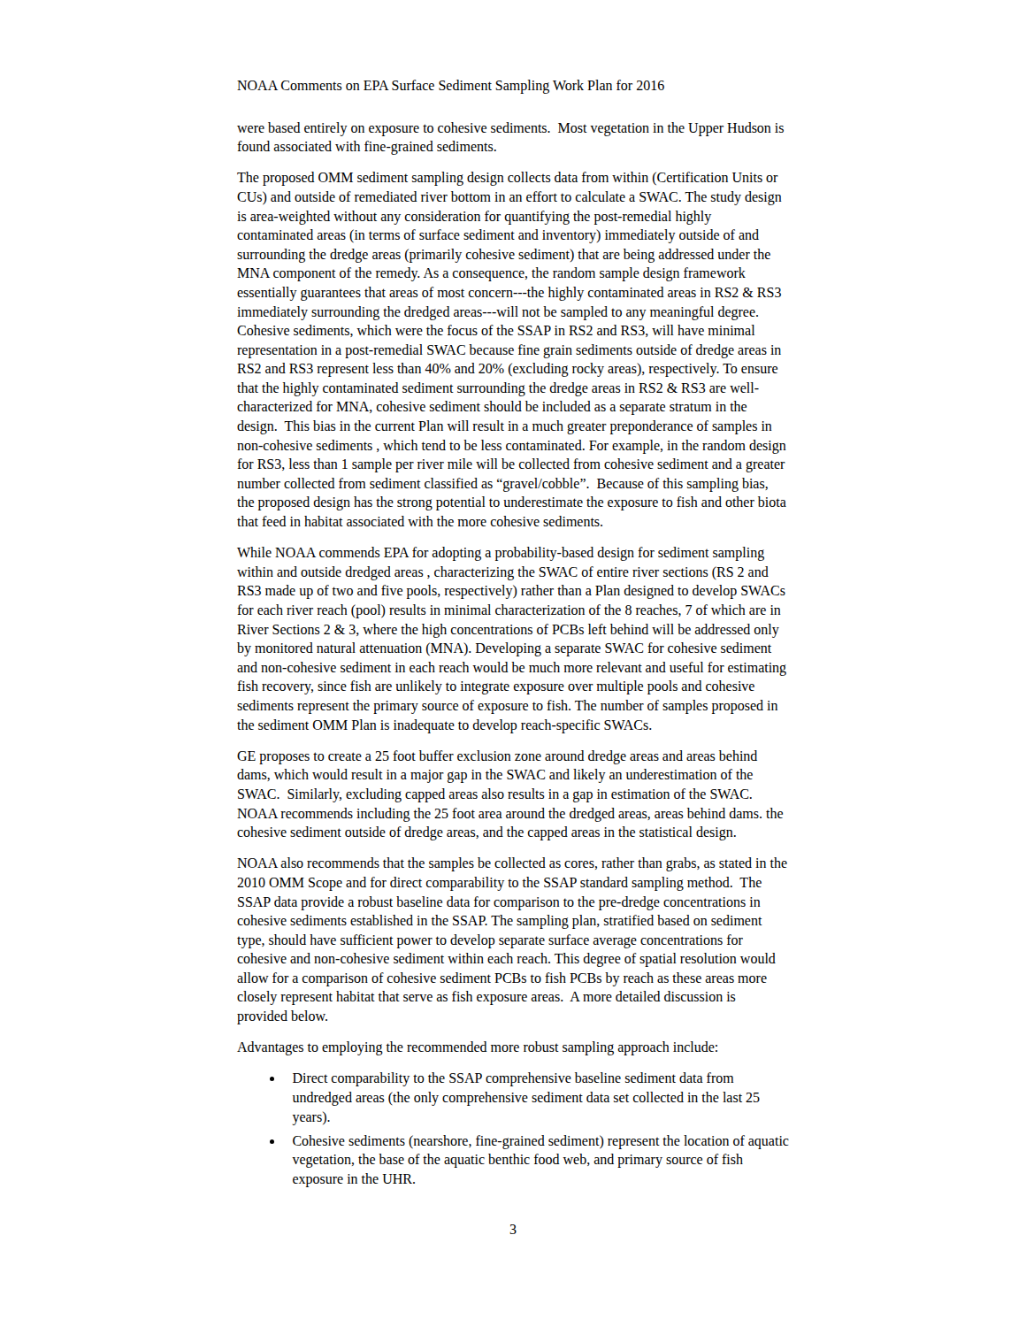NOAA Comments on EPA Surface Sediment Sampling Work Plan for 2016
were based entirely on exposure to cohesive sediments. Most vegetation in the Upper Hudson is found associated with fine-grained sediments.
The proposed OMM sediment sampling design collects data from within (Certification Units or CUs) and outside of remediated river bottom in an effort to calculate a SWAC. The study design is area-weighted without any consideration for quantifying the post-remedial highly contaminated areas (in terms of surface sediment and inventory) immediately outside of and surrounding the dredge areas (primarily cohesive sediment) that are being addressed under the MNA component of the remedy. As a consequence, the random sample design framework essentially guarantees that areas of most concern---the highly contaminated areas in RS2 & RS3 immediately surrounding the dredged areas---will not be sampled to any meaningful degree. Cohesive sediments, which were the focus of the SSAP in RS2 and RS3, will have minimal representation in a post-remedial SWAC because fine grain sediments outside of dredge areas in RS2 and RS3 represent less than 40% and 20% (excluding rocky areas), respectively. To ensure that the highly contaminated sediment surrounding the dredge areas in RS2 & RS3 are well-characterized for MNA, cohesive sediment should be included as a separate stratum in the design. This bias in the current Plan will result in a much greater preponderance of samples in non-cohesive sediments , which tend to be less contaminated. For example, in the random design for RS3, less than 1 sample per river mile will be collected from cohesive sediment and a greater number collected from sediment classified as “gravel/cobble”. Because of this sampling bias, the proposed design has the strong potential to underestimate the exposure to fish and other biota that feed in habitat associated with the more cohesive sediments.
While NOAA commends EPA for adopting a probability-based design for sediment sampling within and outside dredged areas , characterizing the SWAC of entire river sections (RS 2 and RS3 made up of two and five pools, respectively) rather than a Plan designed to develop SWACs for each river reach (pool) results in minimal characterization of the 8 reaches, 7 of which are in River Sections 2 & 3, where the high concentrations of PCBs left behind will be addressed only by monitored natural attenuation (MNA). Developing a separate SWAC for cohesive sediment and non-cohesive sediment in each reach would be much more relevant and useful for estimating fish recovery, since fish are unlikely to integrate exposure over multiple pools and cohesive sediments represent the primary source of exposure to fish. The number of samples proposed in the sediment OMM Plan is inadequate to develop reach-specific SWACs.
GE proposes to create a 25 foot buffer exclusion zone around dredge areas and areas behind dams, which would result in a major gap in the SWAC and likely an underestimation of the SWAC. Similarly, excluding capped areas also results in a gap in estimation of the SWAC. NOAA recommends including the 25 foot area around the dredged areas, areas behind dams. the cohesive sediment outside of dredge areas, and the capped areas in the statistical design.
NOAA also recommends that the samples be collected as cores, rather than grabs, as stated in the 2010 OMM Scope and for direct comparability to the SSAP standard sampling method. The SSAP data provide a robust baseline data for comparison to the pre-dredge concentrations in cohesive sediments established in the SSAP. The sampling plan, stratified based on sediment type, should have sufficient power to develop separate surface average concentrations for cohesive and non-cohesive sediment within each reach. This degree of spatial resolution would allow for a comparison of cohesive sediment PCBs to fish PCBs by reach as these areas more closely represent habitat that serve as fish exposure areas. A more detailed discussion is provided below.
Advantages to employing the recommended more robust sampling approach include:
Direct comparability to the SSAP comprehensive baseline sediment data from undredged areas (the only comprehensive sediment data set collected in the last 25 years).
Cohesive sediments (nearshore, fine-grained sediment) represent the location of aquatic vegetation, the base of the aquatic benthic food web, and primary source of fish exposure in the UHR.
3